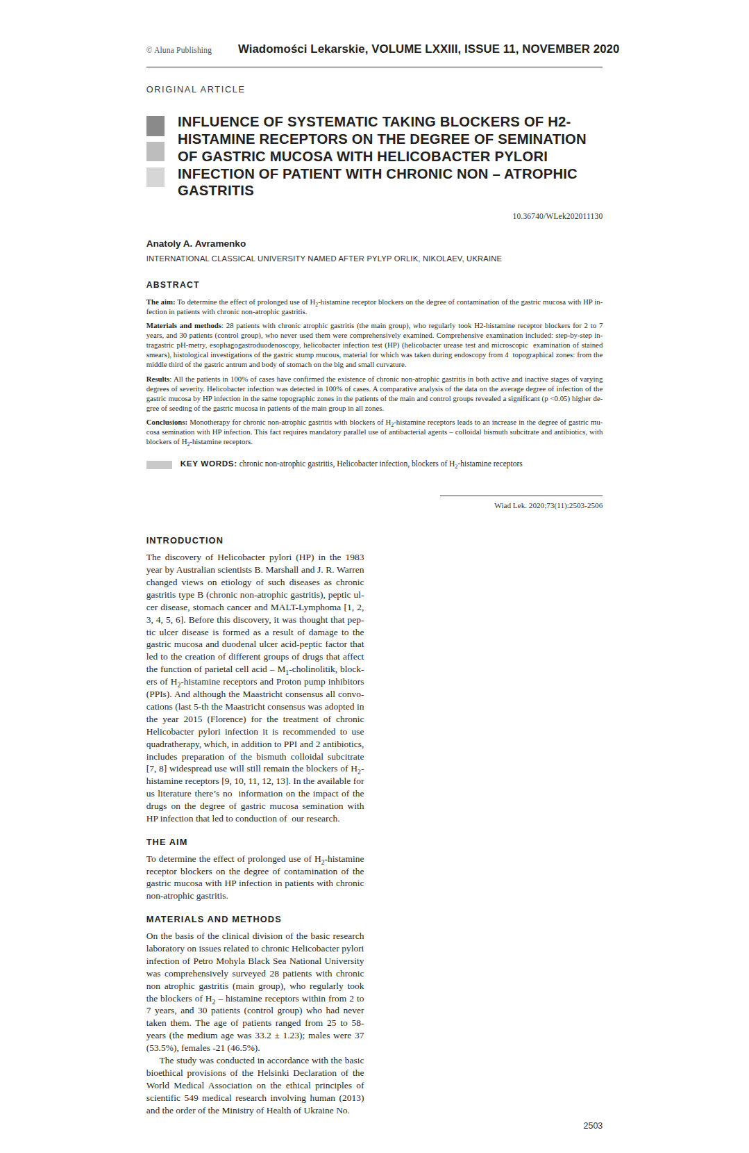© Aluna Publishing
Wiadomości Lekarskie, VOLUME LXXIII, ISSUE 11, NOVEMBER 2020
ORIGINAL ARTICLE
Influence of systematic taking blockers of H2-histamine receptors on the degree of semination of gastric mucosa with Helicobacter pylori infection of patient with chronic non – atrophic gastritis
10.36740/WLek202011130
Anatoly A. Avramenko
International Classical University named after Pylyp Orlik, Nikolaev, Ukraine
ABSTRACT
The aim: To determine the effect of prolonged use of H2-histamine receptor blockers on the degree of contamination of the gastric mucosa with HP infection in patients with chronic non-atrophic gastritis.
Materials and methods: 28 patients with chronic atrophic gastritis (the main group), who regularly took H2-histamine receptor blockers for 2 to 7 years, and 30 patients (control group), who never used them were comprehensively examined. Comprehensive examination included: step-by-step intragastric pH-metry, esophagogastroduodenoscopy, helicobacter infection test (HP) (helicobacter urease test and microscopic examination of stained smears), histological investigations of the gastric stump mucous, material for which was taken during endoscopy from 4 topographical zones: from the middle third of the gastric antrum and body of stomach on the big and small curvature.
Results: All the patients in 100% of cases have confirmed the existence of chronic non-atrophic gastritis in both active and inactive stages of varying degrees of severity. Helicobacter infection was detected in 100% of cases. A comparative analysis of the data on the average degree of infection of the gastric mucosa by HP infection in the same topographic zones in the patients of the main and control groups revealed a significant (p <0.05) higher degree of seeding of the gastric mucosa in patients of the main group in all zones.
Conclusions: Monotherapy for chronic non-atrophic gastritis with blockers of H2-histamine receptors leads to an increase in the degree of gastric mucosa semination with HP infection. This fact requires mandatory parallel use of antibacterial agents – colloidal bismuth subcitrate and antibiotics, with blockers of H2-histamine receptors.
KEY WORDS: chronic non-atrophic gastritis, Helicobacter infection, blockers of H2-histamine receptors
Wiad Lek. 2020;73(11):2503-2506
INTRODUCTION
The discovery of Helicobacter pylori (HP) in the 1983 year by Australian scientists B. Marshall and J. R. Warren changed views on etiology of such diseases as chronic gastritis type B (chronic non-atrophic gastritis), peptic ulcer disease, stomach cancer and MALT-Lymphoma [1, 2, 3, 4, 5, 6]. Before this discovery, it was thought that peptic ulcer disease is formed as a result of damage to the gastric mucosa and duodenal ulcer acid-peptic factor that led to the creation of different groups of drugs that affect the function of parietal cell acid – M1-cholinolitik, blockers of H2-histamine receptors and Proton pump inhibitors (PPIs). And although the Maastricht consensus all convocations (last 5-th the Maastricht consensus was adopted in the year 2015 (Florence) for the treatment of chronic Helicobacter pylori infection it is recommended to use quadratherapy, which, in addition to PPI and 2 antibiotics, includes preparation of the bismuth colloidal subcitrate [7, 8] widespread use will still remain the blockers of H2-histamine receptors [9, 10, 11, 12, 13]. In the available for us literature there’s no information on the impact of the drugs on the degree of gastric mucosa semination with HP infection that led to conduction of our research.
THE AIM
To determine the effect of prolonged use of H2-histamine receptor blockers on the degree of contamination of the gastric mucosa with HP infection in patients with chronic non-atrophic gastritis.
MATERIALS AND METHODS
On the basis of the clinical division of the basic research laboratory on issues related to chronic Helicobacter pylori infection of Petro Mohyla Black Sea National University was comprehensively surveyed 28 patients with chronic non atrophic gastritis (main group), who regularly took the blockers of H2 – histamine receptors within from 2 to 7 years, and 30 patients (control group) who had never taken them. The age of patients ranged from 25 to 58-years (the medium age was 33.2 ± 1.23); males were 37 (53.5%), females -21 (46.5%).
The study was conducted in accordance with the basic bioethical provisions of the Helsinki Declaration of the World Medical Association on the ethical principles of scientific 549 medical research involving human (2013) and the order of the Ministry of Health of Ukraine No.
2503